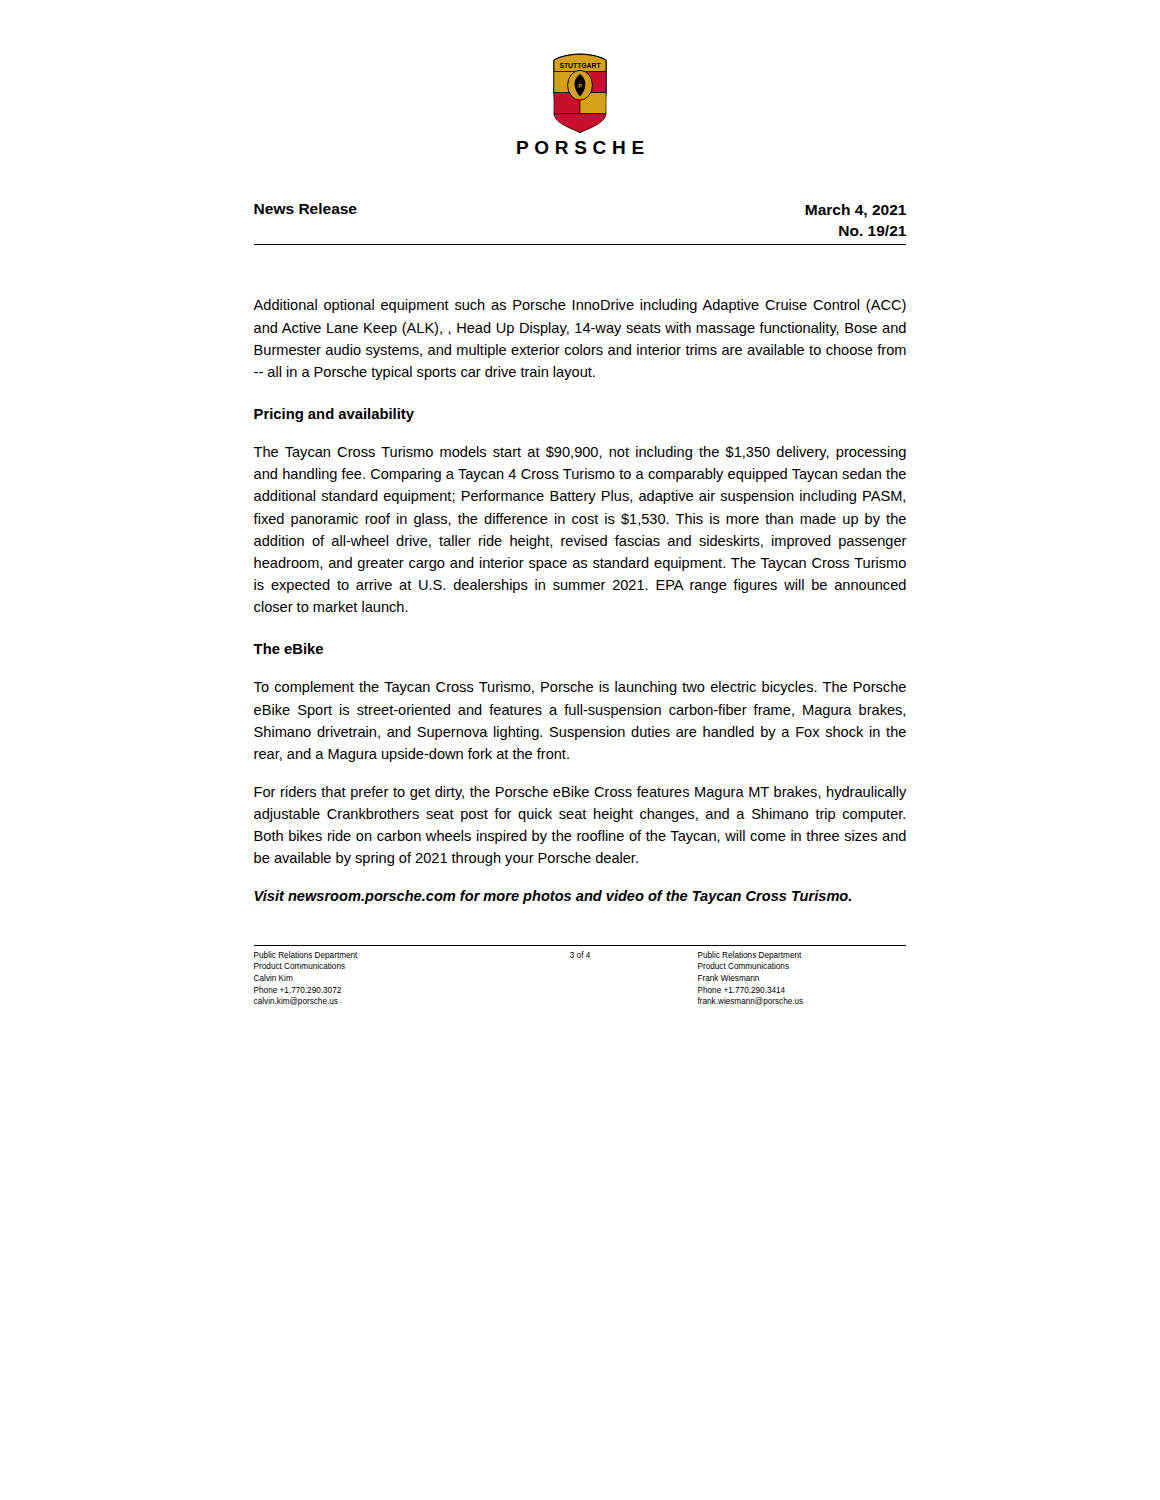STUTTGART P
PORSCHE
News Release
March 4, 2021
No. 19/21
Additional optional equipment such as Porsche InnoDrive including Adaptive Cruise Control (ACC) and Active Lane Keep (ALK), , Head Up Display, 14-way seats with massage functionality, Bose and Burmester audio systems, and multiple exterior colors and interior trims are available to choose from -- all in a Porsche typical sports car drive train layout.
Pricing and availability
The Taycan Cross Turismo models start at $90,900, not including the $1,350 delivery, processing and handling fee. Comparing a Taycan 4 Cross Turismo to a comparably equipped Taycan sedan the additional standard equipment; Performance Battery Plus, adaptive air suspension including PASM, fixed panoramic roof in glass, the difference in cost is $1,530. This is more than made up by the addition of all-wheel drive, taller ride height, revised fascias and sideskirts, improved passenger headroom, and greater cargo and interior space as standard equipment. The Taycan Cross Turismo is expected to arrive at U.S. dealerships in summer 2021. EPA range figures will be announced closer to market launch.
The eBike
To complement the Taycan Cross Turismo, Porsche is launching two electric bicycles. The Porsche eBike Sport is street-oriented and features a full-suspension carbon-fiber frame, Magura brakes, Shimano drivetrain, and Supernova lighting. Suspension duties are handled by a Fox shock in the rear, and a Magura upside-down fork at the front.
For riders that prefer to get dirty, the Porsche eBike Cross features Magura MT brakes, hydraulically adjustable Crankbrothers seat post for quick seat height changes, and a Shimano trip computer. Both bikes ride on carbon wheels inspired by the roofline of the Taycan, will come in three sizes and be available by spring of 2021 through your Porsche dealer.
Visit newsroom.porsche.com for more photos and video of the Taycan Cross Turismo.
Public Relations Department
Product Communications
Calvin Kim
Phone +1.770.290.3072
calvin.kim@porsche.us
3 of 4
Public Relations Department
Product Communications
Frank Wiesmann
Phone +1.770.290.3414
frank.wiesmann@porsche.us